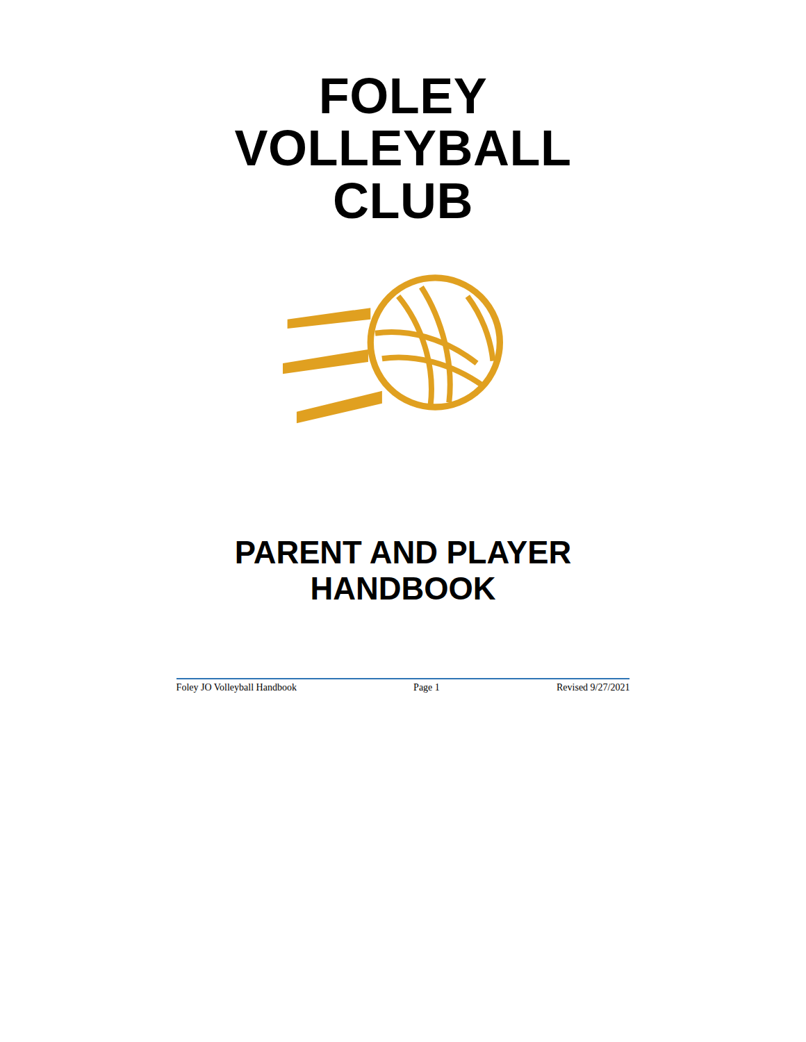FOLEY
VOLLEYBALL
CLUB
PARENT AND PLAYER
HANDBOOK
Foley JO Volleyball Handbook Page 1 Revised 9/27/2021